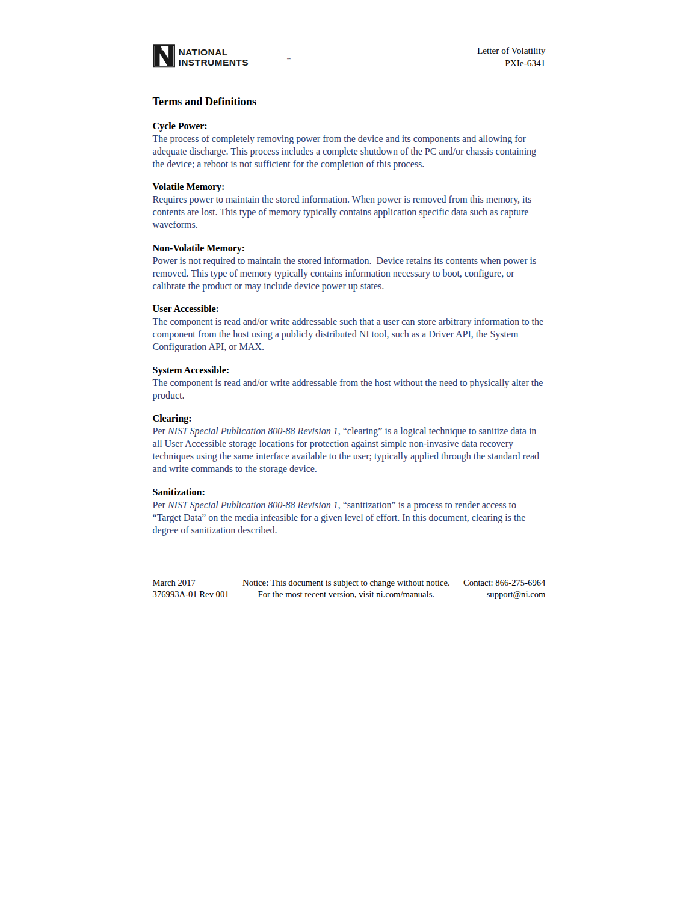NATIONAL INSTRUMENTS ™
Letter of Volatility
PXIe-6341
Terms and Definitions
Cycle Power:
The process of completely removing power from the device and its components and allowing for adequate discharge. This process includes a complete shutdown of the PC and/or chassis containing the device; a reboot is not sufficient for the completion of this process.
Volatile Memory:
Requires power to maintain the stored information. When power is removed from this memory, its contents are lost. This type of memory typically contains application specific data such as capture waveforms.
Non-Volatile Memory:
Power is not required to maintain the stored information. Device retains its contents when power is removed. This type of memory typically contains information necessary to boot, configure, or calibrate the product or may include device power up states.
User Accessible:
The component is read and/or write addressable such that a user can store arbitrary information to the component from the host using a publicly distributed NI tool, such as a Driver API, the System Configuration API, or MAX.
System Accessible:
The component is read and/or write addressable from the host without the need to physically alter the product.
Clearing:
Per NIST Special Publication 800-88 Revision 1, “clearing” is a logical technique to sanitize data in all User Accessible storage locations for protection against simple non-invasive data recovery techniques using the same interface available to the user; typically applied through the standard read and write commands to the storage device.
Sanitization:
Per NIST Special Publication 800-88 Revision 1, “sanitization” is a process to render access to “Target Data” on the media infeasible for a given level of effort. In this document, clearing is the degree of sanitization described.
March 2017
376993A-01 Rev 001
Notice: This document is subject to change without notice.
For the most recent version, visit ni.com/manuals.
Contact: 866-275-6964
support@ni.com